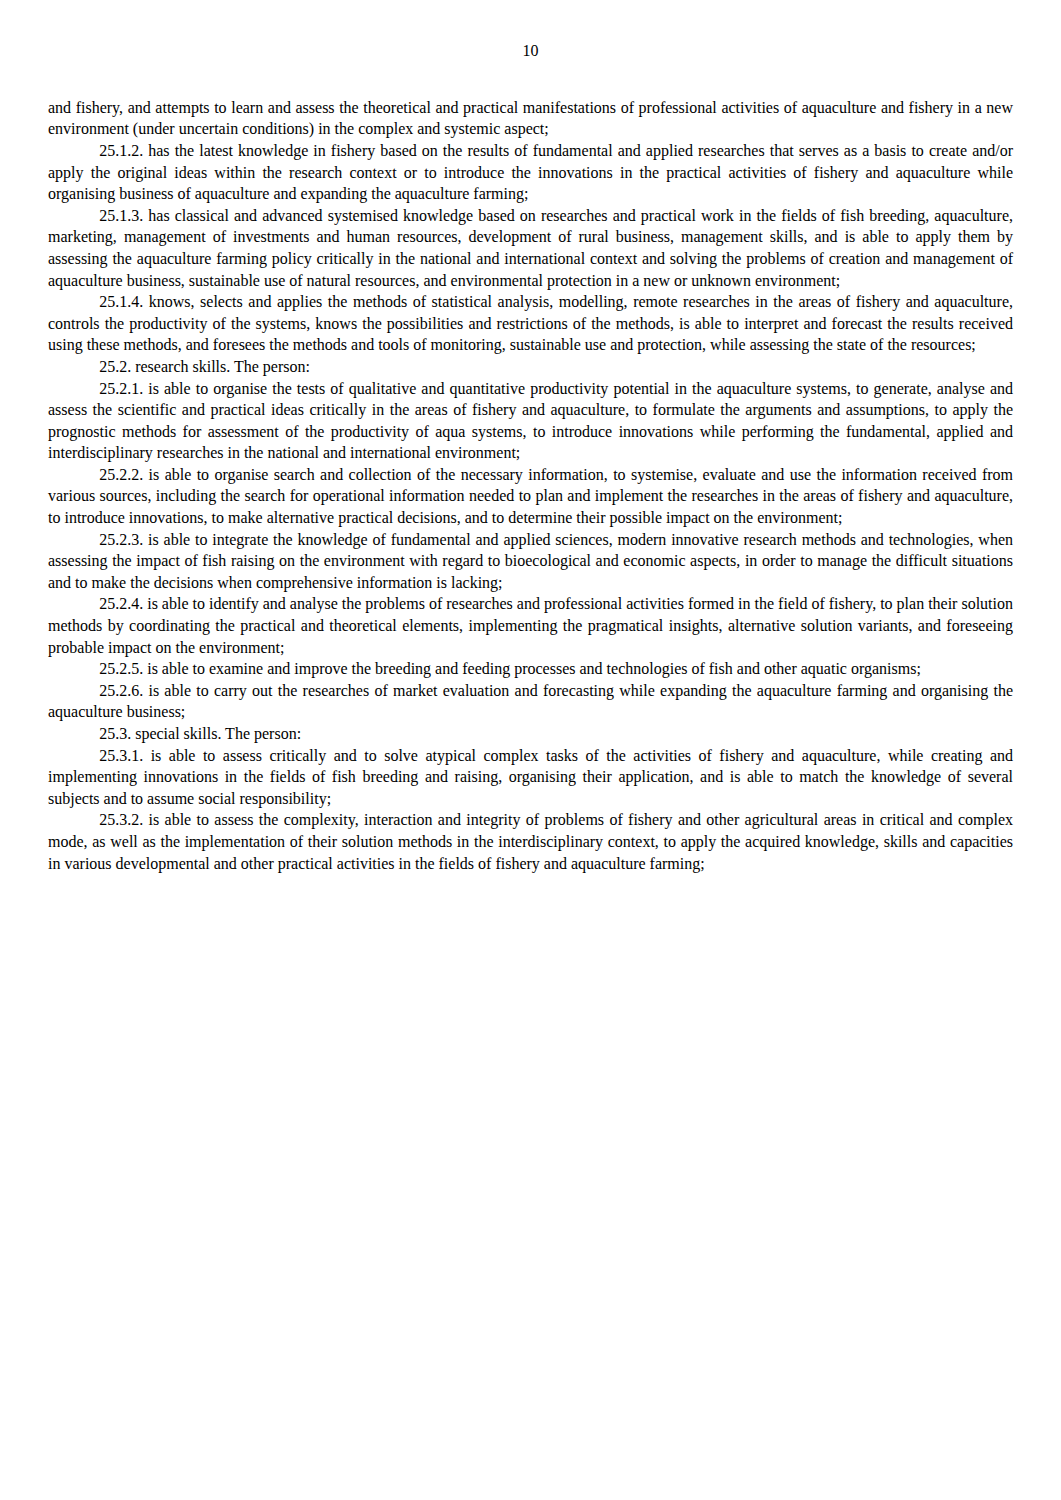10
and fishery, and attempts to learn and assess the theoretical and practical manifestations of professional activities of aquaculture and fishery in a new environment (under uncertain conditions) in the complex and systemic aspect;
25.1.2. has the latest knowledge in fishery based on the results of fundamental and applied researches that serves as a basis to create and/or apply the original ideas within the research context or to introduce the innovations in the practical activities of fishery and aquaculture while organising business of aquaculture and expanding the aquaculture farming;
25.1.3. has classical and advanced systemised knowledge based on researches and practical work in the fields of fish breeding, aquaculture, marketing, management of investments and human resources, development of rural business, management skills, and is able to apply them by assessing the aquaculture farming policy critically in the national and international context and solving the problems of creation and management of aquaculture business, sustainable use of natural resources, and environmental protection in a new or unknown environment;
25.1.4. knows, selects and applies the methods of statistical analysis, modelling, remote researches in the areas of fishery and aquaculture, controls the productivity of the systems, knows the possibilities and restrictions of the methods, is able to interpret and forecast the results received using these methods, and foresees the methods and tools of monitoring, sustainable use and protection, while assessing the state of the resources;
25.2. research skills. The person:
25.2.1. is able to organise the tests of qualitative and quantitative productivity potential in the aquaculture systems, to generate, analyse and assess the scientific and practical ideas critically in the areas of fishery and aquaculture, to formulate the arguments and assumptions, to apply the prognostic methods for assessment of the productivity of aqua systems, to introduce innovations while performing the fundamental, applied and interdisciplinary researches in the national and international environment;
25.2.2. is able to organise search and collection of the necessary information, to systemise, evaluate and use the information received from various sources, including the search for operational information needed to plan and implement the researches in the areas of fishery and aquaculture, to introduce innovations, to make alternative practical decisions, and to determine their possible impact on the environment;
25.2.3. is able to integrate the knowledge of fundamental and applied sciences, modern innovative research methods and technologies, when assessing the impact of fish raising on the environment with regard to bioecological and economic aspects, in order to manage the difficult situations and to make the decisions when comprehensive information is lacking;
25.2.4. is able to identify and analyse the problems of researches and professional activities formed in the field of fishery, to plan their solution methods by coordinating the practical and theoretical elements, implementing the pragmatical insights, alternative solution variants, and foreseeing probable impact on the environment;
25.2.5. is able to examine and improve the breeding and feeding processes and technologies of fish and other aquatic organisms;
25.2.6. is able to carry out the researches of market evaluation and forecasting while expanding the aquaculture farming and organising the aquaculture business;
25.3. special skills. The person:
25.3.1. is able to assess critically and to solve atypical complex tasks of the activities of fishery and aquaculture, while creating and implementing innovations in the fields of fish breeding and raising, organising their application, and is able to match the knowledge of several subjects and to assume social responsibility;
25.3.2. is able to assess the complexity, interaction and integrity of problems of fishery and other agricultural areas in critical and complex mode, as well as the implementation of their solution methods in the interdisciplinary context, to apply the acquired knowledge, skills and capacities in various developmental and other practical activities in the fields of fishery and aquaculture farming;